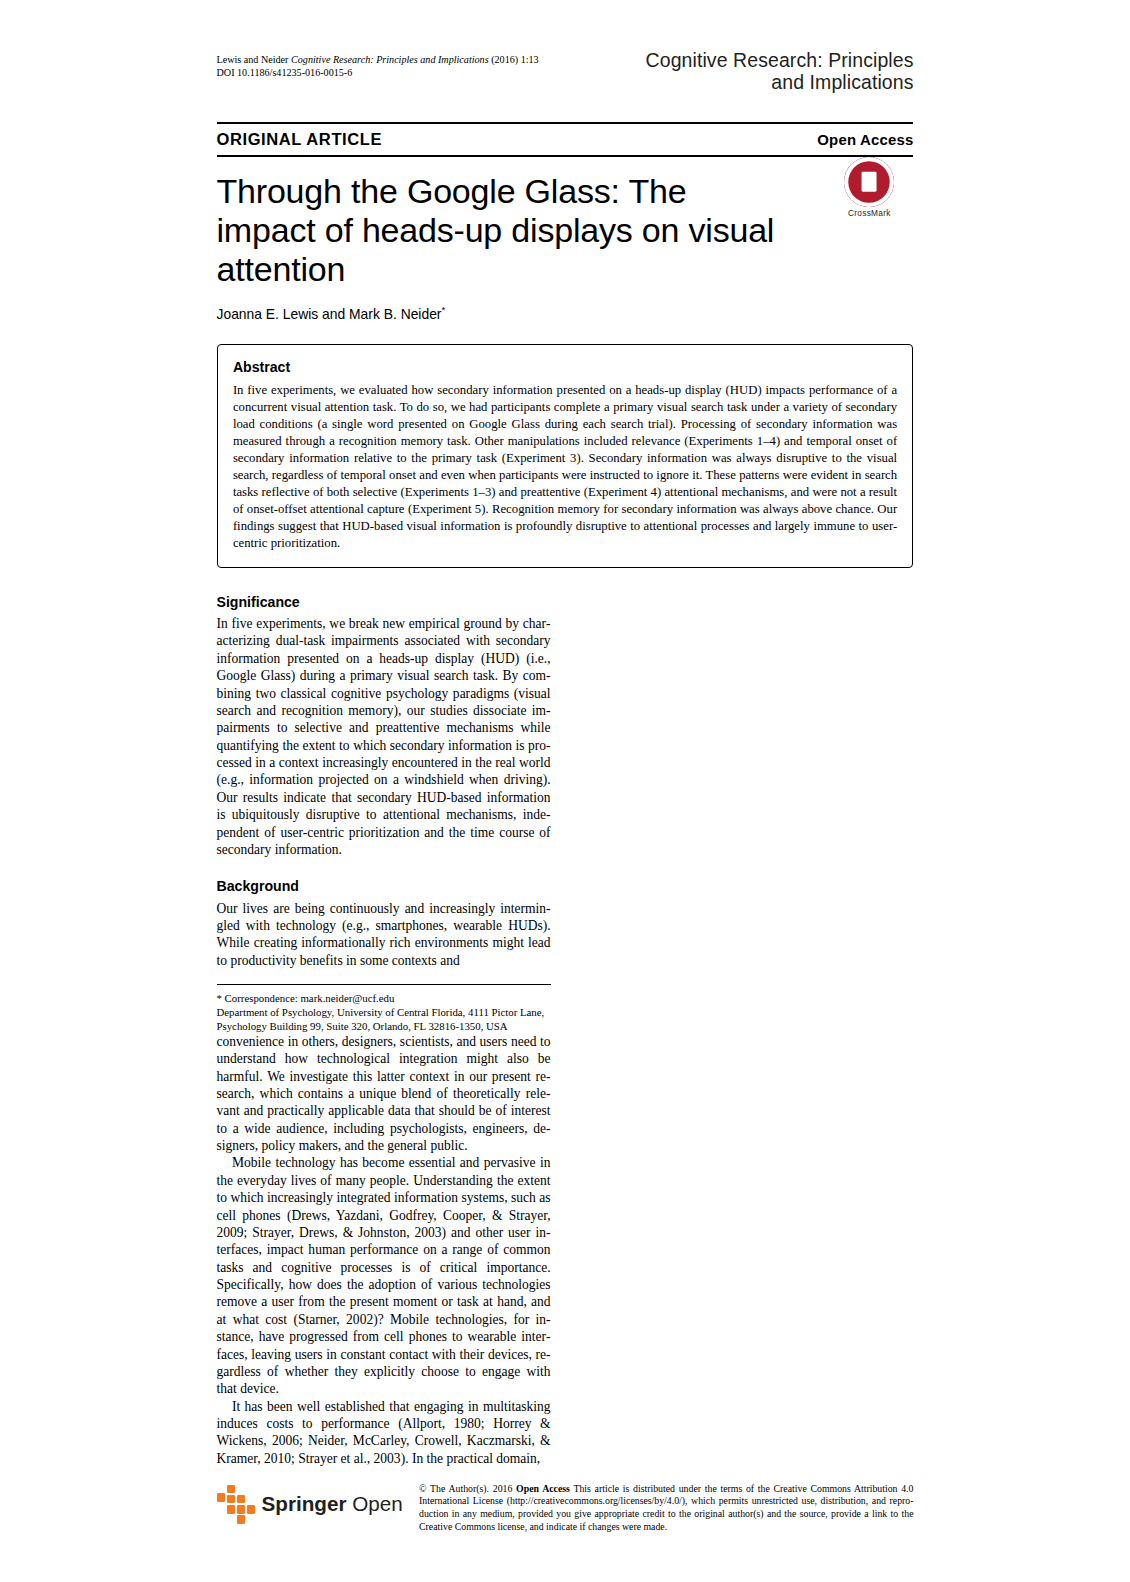Lewis and Neider Cognitive Research: Principles and Implications (2016) 1:13
DOI 10.1186/s41235-016-0015-6
Cognitive Research: Principles
and Implications
ORIGINAL ARTICLE
Open Access
CrossMark
Through the Google Glass: The impact of heads-up displays on visual attention
Joanna E. Lewis and Mark B. Neider*
Abstract
In five experiments, we evaluated how secondary information presented on a heads-up display (HUD) impacts performance of a concurrent visual attention task. To do so, we had participants complete a primary visual search task under a variety of secondary load conditions (a single word presented on Google Glass during each search trial). Processing of secondary information was measured through a recognition memory task. Other manipulations included relevance (Experiments 1–4) and temporal onset of secondary information relative to the primary task (Experiment 3). Secondary information was always disruptive to the visual search, regardless of temporal onset and even when participants were instructed to ignore it. These patterns were evident in search tasks reflective of both selective (Experiments 1–3) and preattentive (Experiment 4) attentional mechanisms, and were not a result of onset-offset attentional capture (Experiment 5). Recognition memory for secondary information was always above chance. Our findings suggest that HUD-based visual information is profoundly disruptive to attentional processes and largely immune to user-centric prioritization.
Significance
In five experiments, we break new empirical ground by characterizing dual-task impairments associated with secondary information presented on a heads-up display (HUD) (i.e., Google Glass) during a primary visual search task. By combining two classical cognitive psychology paradigms (visual search and recognition memory), our studies dissociate impairments to selective and preattentive mechanisms while quantifying the extent to which secondary information is processed in a context increasingly encountered in the real world (e.g., information projected on a windshield when driving). Our results indicate that secondary HUD-based information is ubiquitously disruptive to attentional mechanisms, independent of user-centric prioritization and the time course of secondary information.
Background
Our lives are being continuously and increasingly intermingled with technology (e.g., smartphones, wearable HUDs). While creating informationally rich environments might lead to productivity benefits in some contexts and
* Correspondence: mark.neider@ucf.edu
Department of Psychology, University of Central Florida, 4111 Pictor Lane, Psychology Building 99, Suite 320, Orlando, FL 32816-1350, USA
convenience in others, designers, scientists, and users need to understand how technological integration might also be harmful. We investigate this latter context in our present research, which contains a unique blend of theoretically relevant and practically applicable data that should be of interest to a wide audience, including psychologists, engineers, designers, policy makers, and the general public.
Mobile technology has become essential and pervasive in the everyday lives of many people. Understanding the extent to which increasingly integrated information systems, such as cell phones (Drews, Yazdani, Godfrey, Cooper, & Strayer, 2009; Strayer, Drews, & Johnston, 2003) and other user interfaces, impact human performance on a range of common tasks and cognitive processes is of critical importance. Specifically, how does the adoption of various technologies remove a user from the present moment or task at hand, and at what cost (Starner, 2002)? Mobile technologies, for instance, have progressed from cell phones to wearable interfaces, leaving users in constant contact with their devices, regardless of whether they explicitly choose to engage with that device.
It has been well established that engaging in multitasking induces costs to performance (Allport, 1980; Horrey & Wickens, 2006; Neider, McCarley, Crowell, Kaczmarski, & Kramer, 2010; Strayer et al., 2003). In the practical domain,
Springer Open
© The Author(s). 2016 Open Access This article is distributed under the terms of the Creative Commons Attribution 4.0 International License (http://creativecommons.org/licenses/by/4.0/), which permits unrestricted use, distribution, and reproduction in any medium, provided you give appropriate credit to the original author(s) and the source, provide a link to the Creative Commons license, and indicate if changes were made.